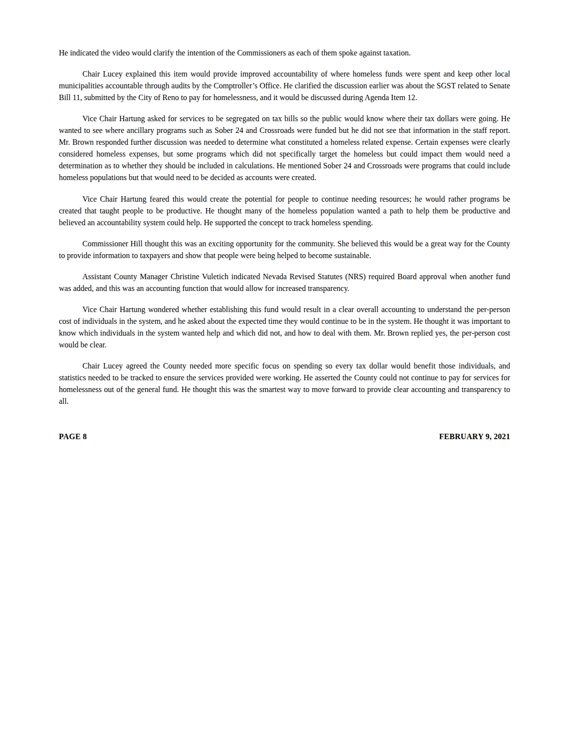He indicated the video would clarify the intention of the Commissioners as each of them spoke against taxation.
Chair Lucey explained this item would provide improved accountability of where homeless funds were spent and keep other local municipalities accountable through audits by the Comptroller’s Office. He clarified the discussion earlier was about the SGST related to Senate Bill 11, submitted by the City of Reno to pay for homelessness, and it would be discussed during Agenda Item 12.
Vice Chair Hartung asked for services to be segregated on tax bills so the public would know where their tax dollars were going. He wanted to see where ancillary programs such as Sober 24 and Crossroads were funded but he did not see that information in the staff report. Mr. Brown responded further discussion was needed to determine what constituted a homeless related expense. Certain expenses were clearly considered homeless expenses, but some programs which did not specifically target the homeless but could impact them would need a determination as to whether they should be included in calculations. He mentioned Sober 24 and Crossroads were programs that could include homeless populations but that would need to be decided as accounts were created.
Vice Chair Hartung feared this would create the potential for people to continue needing resources; he would rather programs be created that taught people to be productive. He thought many of the homeless population wanted a path to help them be productive and believed an accountability system could help. He supported the concept to track homeless spending.
Commissioner Hill thought this was an exciting opportunity for the community. She believed this would be a great way for the County to provide information to taxpayers and show that people were being helped to become sustainable.
Assistant County Manager Christine Vuletich indicated Nevada Revised Statutes (NRS) required Board approval when another fund was added, and this was an accounting function that would allow for increased transparency.
Vice Chair Hartung wondered whether establishing this fund would result in a clear overall accounting to understand the per-person cost of individuals in the system, and he asked about the expected time they would continue to be in the system. He thought it was important to know which individuals in the system wanted help and which did not, and how to deal with them. Mr. Brown replied yes, the per-person cost would be clear.
Chair Lucey agreed the County needed more specific focus on spending so every tax dollar would benefit those individuals, and statistics needed to be tracked to ensure the services provided were working. He asserted the County could not continue to pay for services for homelessness out of the general fund. He thought this was the smartest way to move forward to provide clear accounting and transparency to all.
PAGE 8 FEBRUARY 9, 2021